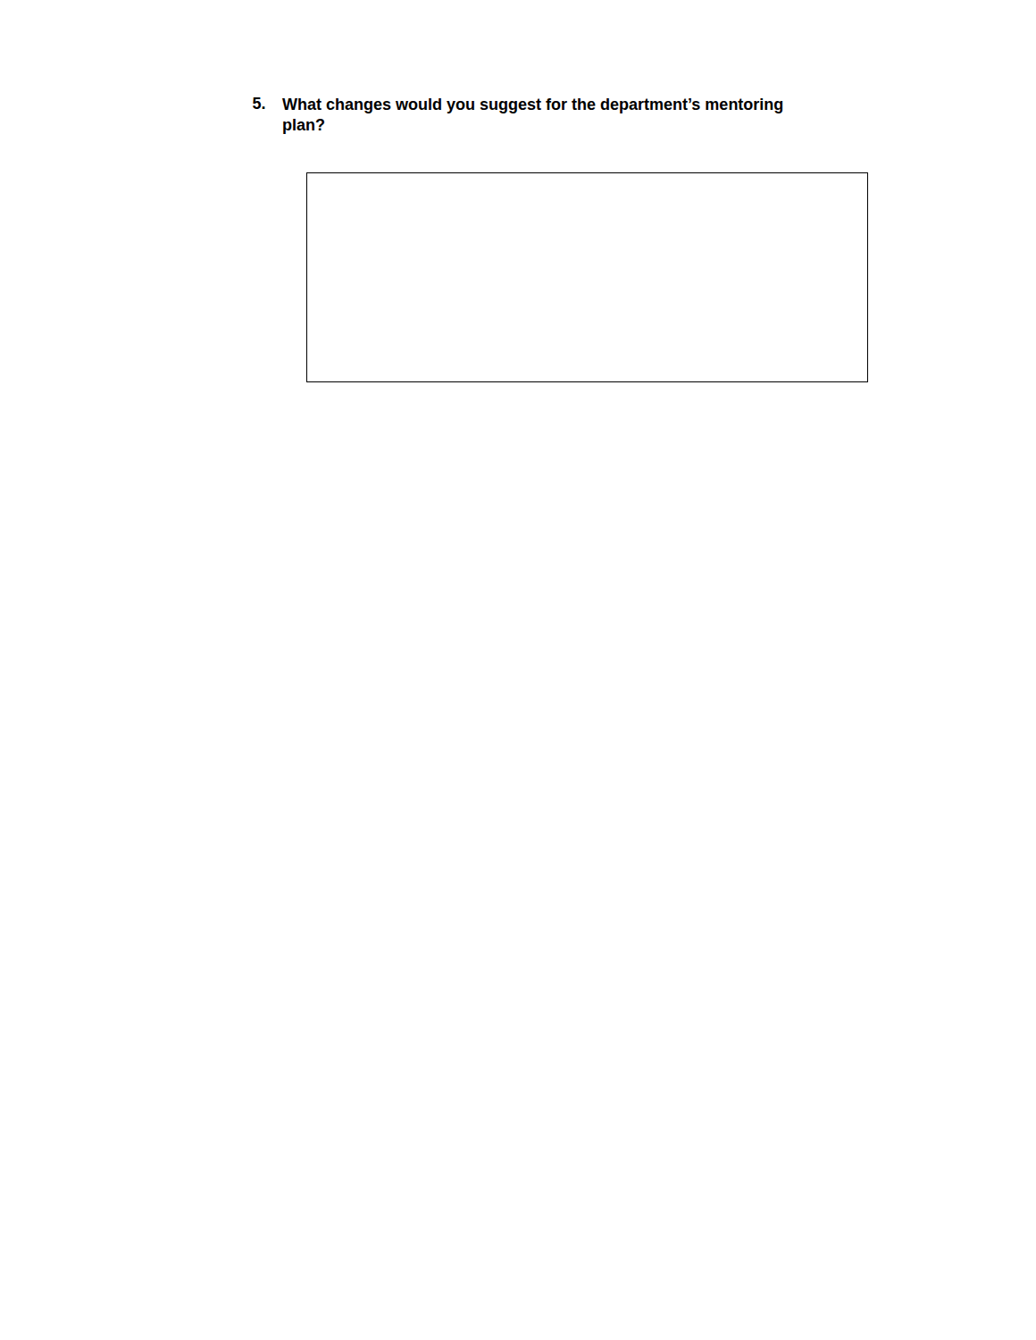5.
What changes would you suggest for the department’s mentoring plan?